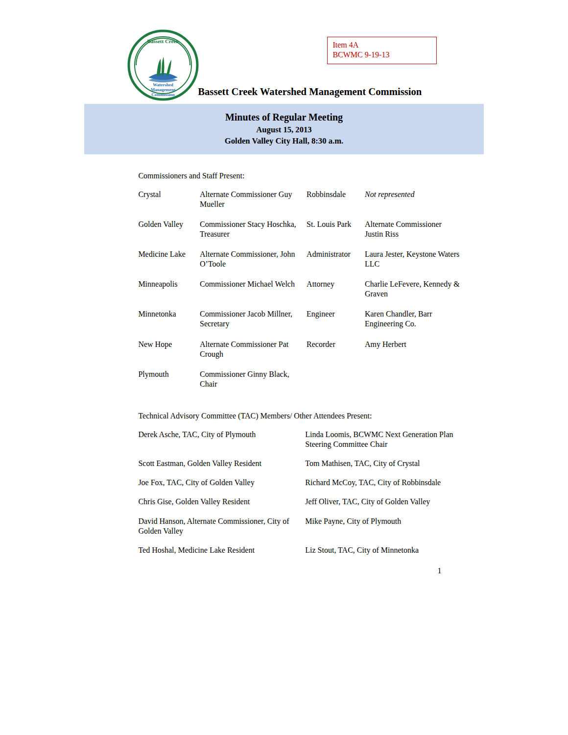Bassett Creek Watershed Management Commission
Item 4A
BCWMC 9-19-13
Bassett Creek Watershed Management Commission
Minutes of Regular Meeting
August 15, 2013
Golden Valley City Hall, 8:30 a.m.
Commissioners and Staff Present:
| Crystal | Alternate Commissioner Guy Mueller | Robbinsdale | Not represented |
| Golden Valley | Commissioner Stacy Hoschka, Treasurer | St. Louis Park | Alternate Commissioner Justin Riss |
| Medicine Lake | Alternate Commissioner, John O’Toole | Administrator | Laura Jester, Keystone Waters LLC |
| Minneapolis | Commissioner Michael Welch | Attorney | Charlie LeFevere, Kennedy & Graven |
| Minnetonka | Commissioner Jacob Millner, Secretary | Engineer | Karen Chandler, Barr Engineering Co. |
| New Hope | Alternate Commissioner Pat Crough | Recorder | Amy Herbert |
| Plymouth | Commissioner Ginny Black, Chair | | |
Technical Advisory Committee (TAC) Members/ Other Attendees Present:
| Derek Asche, TAC, City of Plymouth | Linda Loomis, BCWMC Next Generation Plan Steering Committee Chair |
| Scott Eastman, Golden Valley Resident | Tom Mathisen, TAC, City of Crystal |
| Joe Fox, TAC, City of Golden Valley | Richard McCoy, TAC, City of Robbinsdale |
| Chris Gise, Golden Valley Resident | Jeff Oliver, TAC, City of Golden Valley |
| David Hanson, Alternate Commissioner, City of Golden Valley | Mike Payne, City of Plymouth |
| Ted Hoshal, Medicine Lake Resident | Liz Stout, TAC, City of Minnetonka |
1